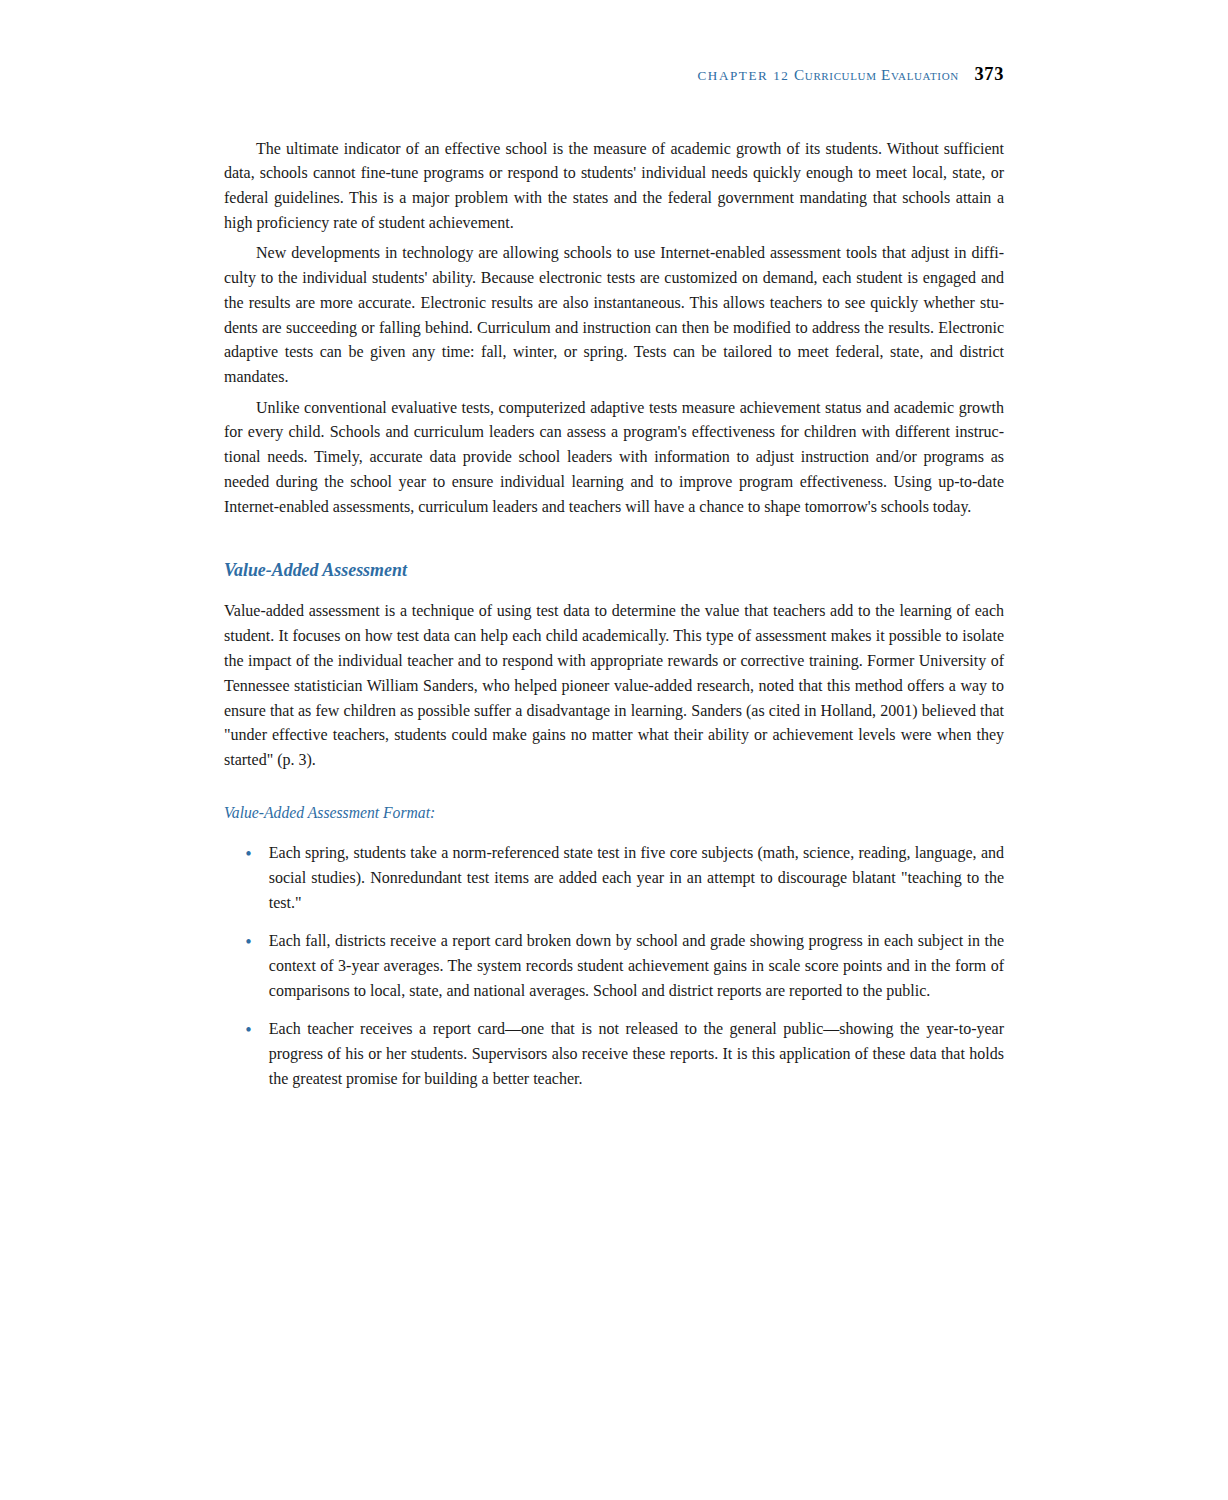Chapter 12 Curriculum Evaluation 373
The ultimate indicator of an effective school is the measure of academic growth of its students. Without sufficient data, schools cannot fine-tune programs or respond to students' individual needs quickly enough to meet local, state, or federal guidelines. This is a major problem with the states and the federal government mandating that schools attain a high proficiency rate of student achievement.
New developments in technology are allowing schools to use Internet-enabled assessment tools that adjust in difficulty to the individual students' ability. Because electronic tests are customized on demand, each student is engaged and the results are more accurate. Electronic results are also instantaneous. This allows teachers to see quickly whether students are succeeding or falling behind. Curriculum and instruction can then be modified to address the results. Electronic adaptive tests can be given any time: fall, winter, or spring. Tests can be tailored to meet federal, state, and district mandates.
Unlike conventional evaluative tests, computerized adaptive tests measure achievement status and academic growth for every child. Schools and curriculum leaders can assess a program's effectiveness for children with different instructional needs. Timely, accurate data provide school leaders with information to adjust instruction and/or programs as needed during the school year to ensure individual learning and to improve program effectiveness. Using up-to-date Internet-enabled assessments, curriculum leaders and teachers will have a chance to shape tomorrow's schools today.
Value-Added Assessment
Value-added assessment is a technique of using test data to determine the value that teachers add to the learning of each student. It focuses on how test data can help each child academically. This type of assessment makes it possible to isolate the impact of the individual teacher and to respond with appropriate rewards or corrective training. Former University of Tennessee statistician William Sanders, who helped pioneer value-added research, noted that this method offers a way to ensure that as few children as possible suffer a disadvantage in learning. Sanders (as cited in Holland, 2001) believed that "under effective teachers, students could make gains no matter what their ability or achievement levels were when they started" (p. 3).
Value-Added Assessment Format:
Each spring, students take a norm-referenced state test in five core subjects (math, science, reading, language, and social studies). Nonredundant test items are added each year in an attempt to discourage blatant "teaching to the test."
Each fall, districts receive a report card broken down by school and grade showing progress in each subject in the context of 3-year averages. The system records student achievement gains in scale score points and in the form of comparisons to local, state, and national averages. School and district reports are reported to the public.
Each teacher receives a report card—one that is not released to the general public—showing the year-to-year progress of his or her students. Supervisors also receive these reports. It is this application of these data that holds the greatest promise for building a better teacher.